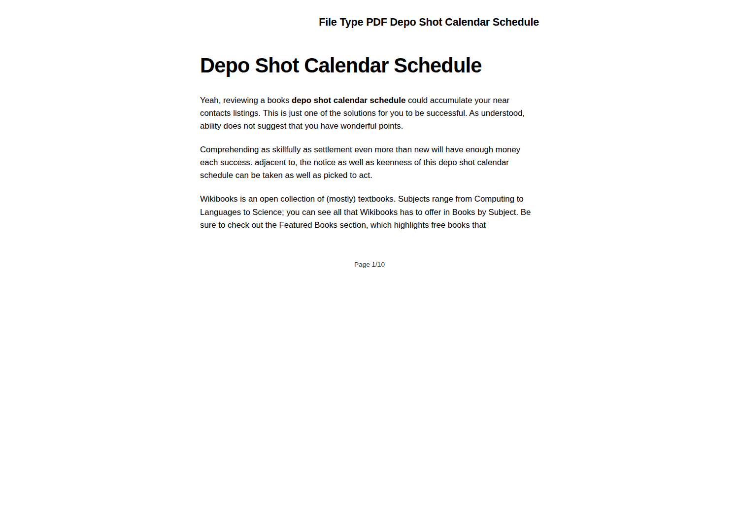File Type PDF Depo Shot Calendar Schedule
Depo Shot Calendar Schedule
Yeah, reviewing a books depo shot calendar schedule could accumulate your near contacts listings. This is just one of the solutions for you to be successful. As understood, ability does not suggest that you have wonderful points.
Comprehending as skillfully as settlement even more than new will have enough money each success. adjacent to, the notice as well as keenness of this depo shot calendar schedule can be taken as well as picked to act.
Wikibooks is an open collection of (mostly) textbooks. Subjects range from Computing to Languages to Science; you can see all that Wikibooks has to offer in Books by Subject. Be sure to check out the Featured Books section, which highlights free books that
Page 1/10